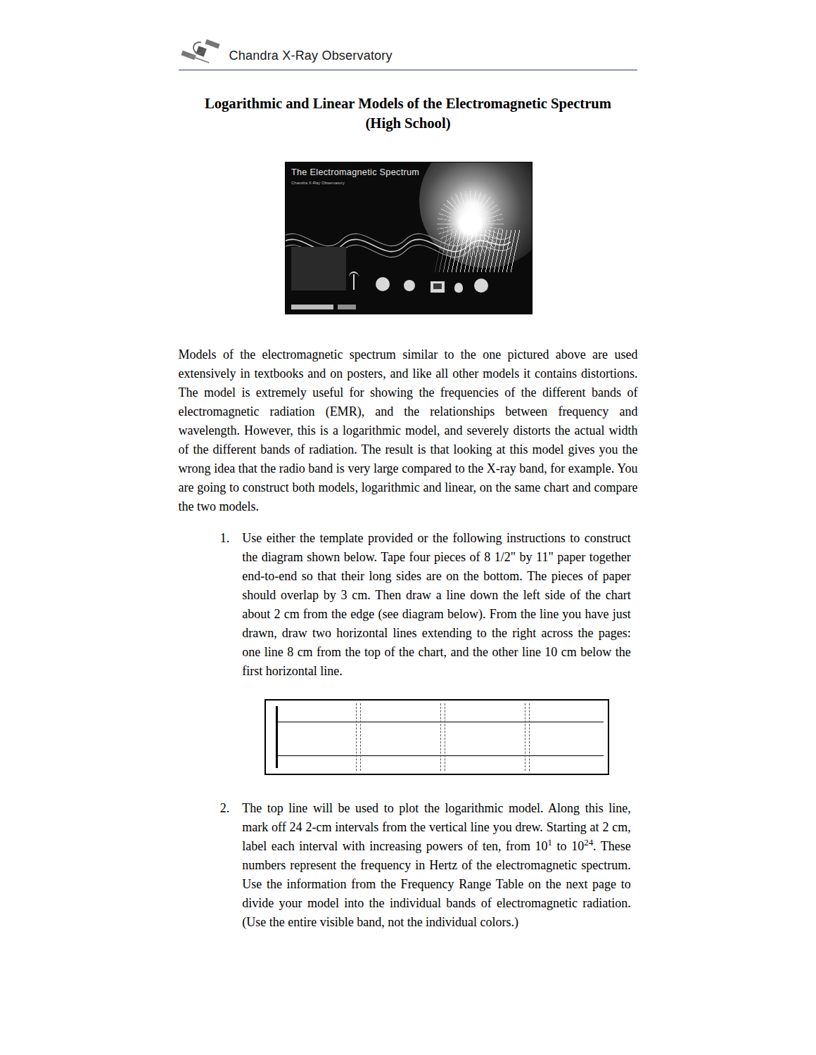Chandra X-Ray Observatory
Logarithmic and Linear Models of the Electromagnetic Spectrum (High School)
The Electromagnetic Spectrum Chandra X-Ray Observatory
Models of the electromagnetic spectrum similar to the one pictured above are used extensively in textbooks and on posters, and like all other models it contains distortions. The model is extremely useful for showing the frequencies of the different bands of electromagnetic radiation (EMR), and the relationships between frequency and wavelength. However, this is a logarithmic model, and severely distorts the actual width of the different bands of radiation. The result is that looking at this model gives you the wrong idea that the radio band is very large compared to the X-ray band, for example. You are going to construct both models, logarithmic and linear, on the same chart and compare the two models.
Use either the template provided or the following instructions to construct the diagram shown below. Tape four pieces of 8 1/2" by 11" paper together end-to-end so that their long sides are on the bottom. The pieces of paper should overlap by 3 cm. Then draw a line down the left side of the chart about 2 cm from the edge (see diagram below). From the line you have just drawn, draw two horizontal lines extending to the right across the pages: one line 8 cm from the top of the chart, and the other line 10 cm below the first horizontal line.
The top line will be used to plot the logarithmic model. Along this line, mark off 24 2-cm intervals from the vertical line you drew. Starting at 2 cm, label each interval with increasing powers of ten, from 101 to 1024. These numbers represent the frequency in Hertz of the electromagnetic spectrum. Use the information from the Frequency Range Table on the next page to divide your model into the individual bands of electromagnetic radiation. (Use the entire visible band, not the individual colors.)